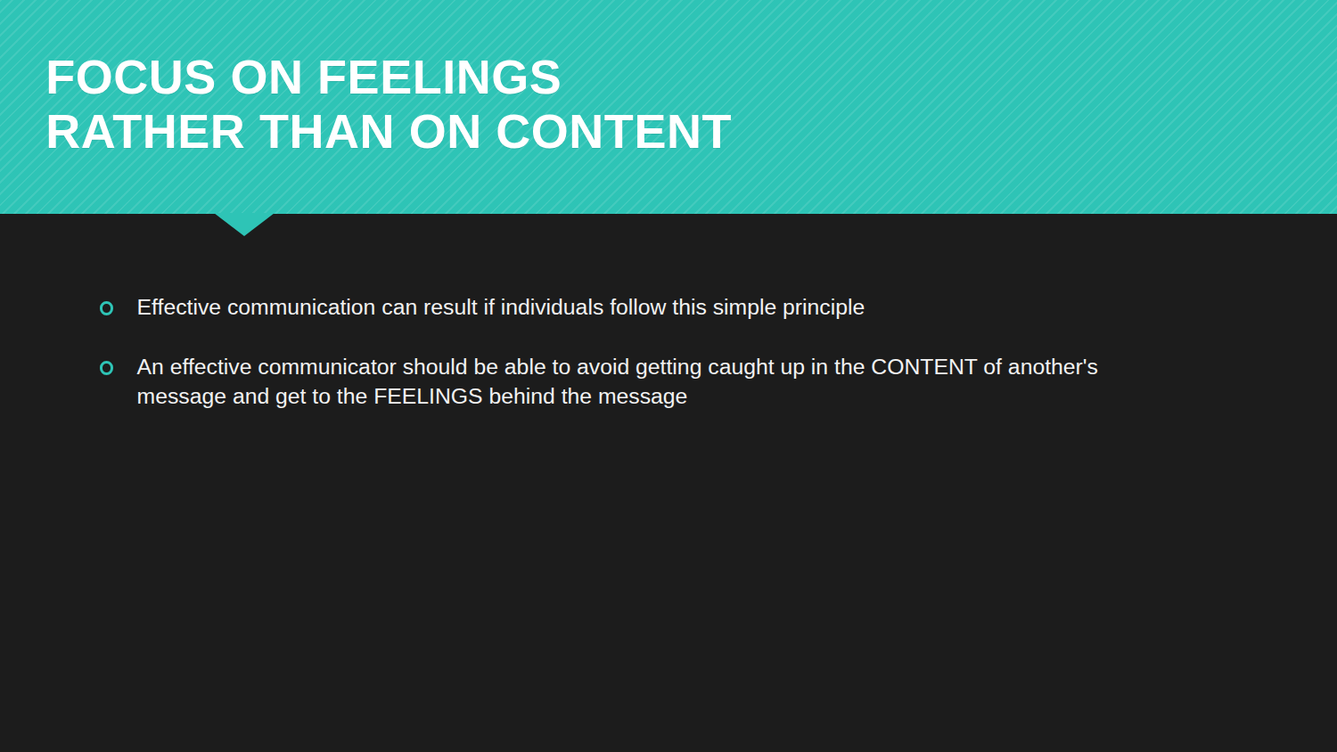Focus on Feelings
Rather Than on Content
Effective communication can result if individuals follow this simple principle
An effective communicator should be able to avoid getting caught up in the Content of another's message and get to the Feelings behind the message